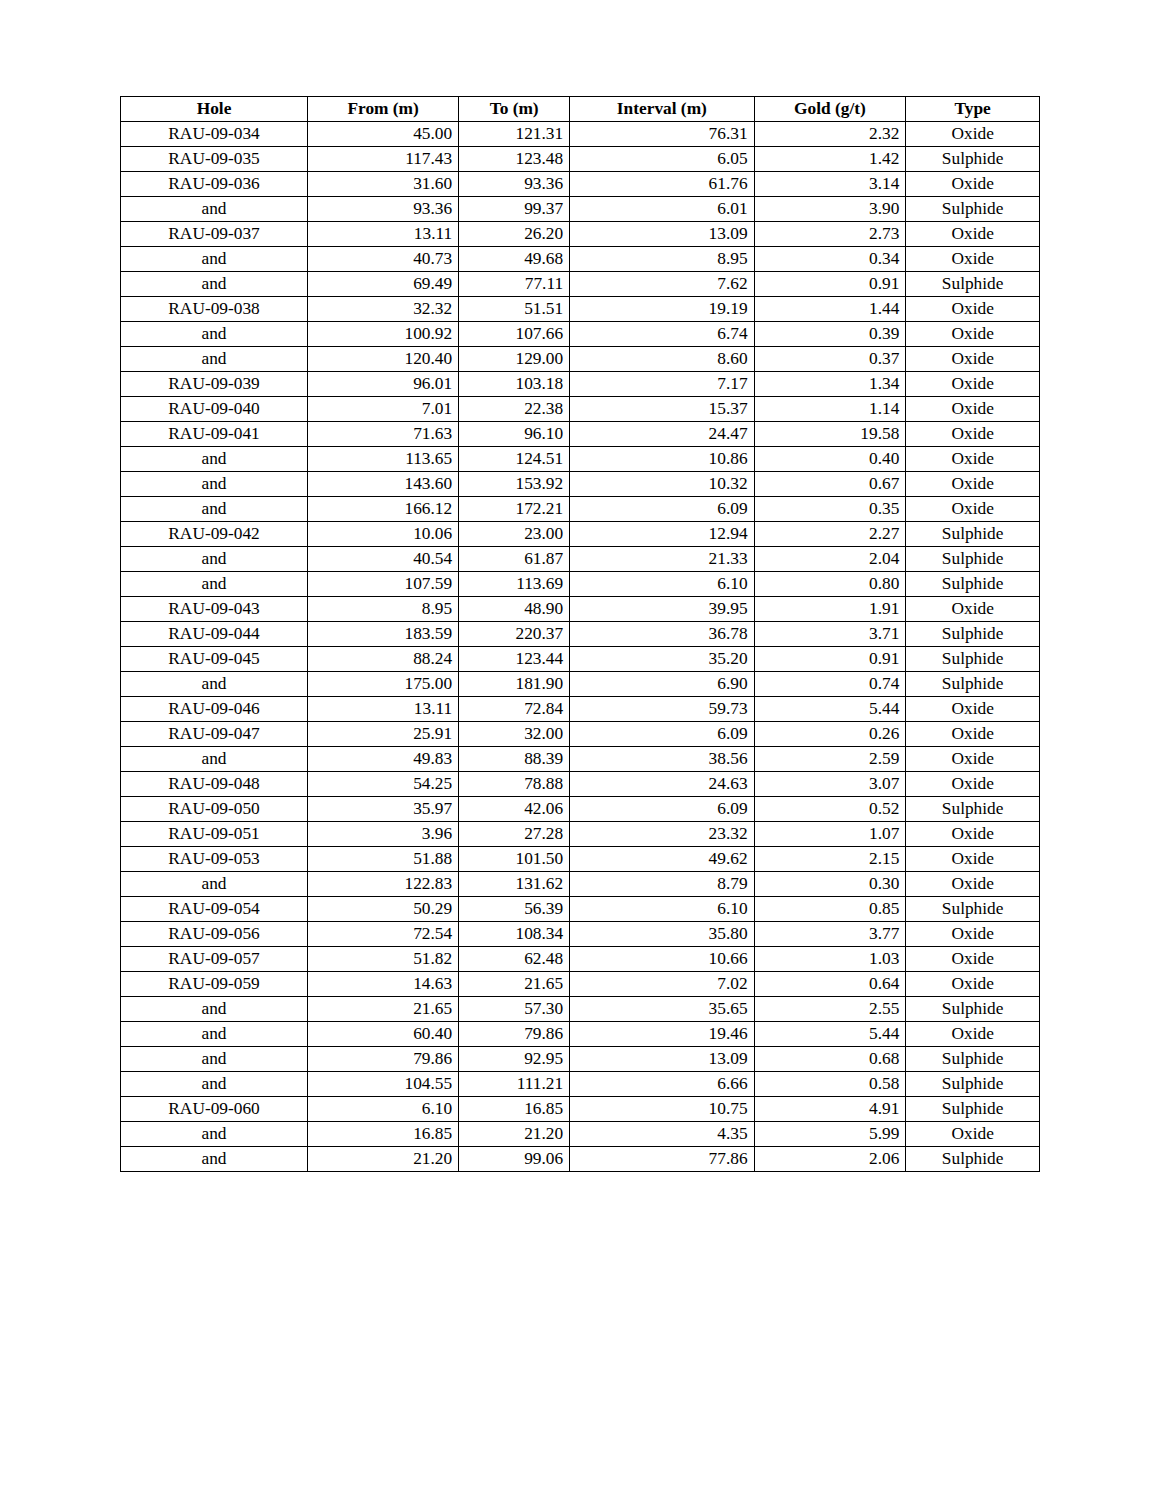Drill hole intervals with gold grades and mineralization type
| Hole | From (m) | To (m) | Interval (m) | Gold (g/t) | Type |
| --- | --- | --- | --- | --- | --- |
| RAU-09-034 | 45.00 | 121.31 | 76.31 | 2.32 | Oxide |
| RAU-09-035 | 117.43 | 123.48 | 6.05 | 1.42 | Sulphide |
| RAU-09-036 | 31.60 | 93.36 | 61.76 | 3.14 | Oxide |
| and | 93.36 | 99.37 | 6.01 | 3.90 | Sulphide |
| RAU-09-037 | 13.11 | 26.20 | 13.09 | 2.73 | Oxide |
| and | 40.73 | 49.68 | 8.95 | 0.34 | Oxide |
| and | 69.49 | 77.11 | 7.62 | 0.91 | Sulphide |
| RAU-09-038 | 32.32 | 51.51 | 19.19 | 1.44 | Oxide |
| and | 100.92 | 107.66 | 6.74 | 0.39 | Oxide |
| and | 120.40 | 129.00 | 8.60 | 0.37 | Oxide |
| RAU-09-039 | 96.01 | 103.18 | 7.17 | 1.34 | Oxide |
| RAU-09-040 | 7.01 | 22.38 | 15.37 | 1.14 | Oxide |
| RAU-09-041 | 71.63 | 96.10 | 24.47 | 19.58 | Oxide |
| and | 113.65 | 124.51 | 10.86 | 0.40 | Oxide |
| and | 143.60 | 153.92 | 10.32 | 0.67 | Oxide |
| and | 166.12 | 172.21 | 6.09 | 0.35 | Oxide |
| RAU-09-042 | 10.06 | 23.00 | 12.94 | 2.27 | Sulphide |
| and | 40.54 | 61.87 | 21.33 | 2.04 | Sulphide |
| and | 107.59 | 113.69 | 6.10 | 0.80 | Sulphide |
| RAU-09-043 | 8.95 | 48.90 | 39.95 | 1.91 | Oxide |
| RAU-09-044 | 183.59 | 220.37 | 36.78 | 3.71 | Sulphide |
| RAU-09-045 | 88.24 | 123.44 | 35.20 | 0.91 | Sulphide |
| and | 175.00 | 181.90 | 6.90 | 0.74 | Sulphide |
| RAU-09-046 | 13.11 | 72.84 | 59.73 | 5.44 | Oxide |
| RAU-09-047 | 25.91 | 32.00 | 6.09 | 0.26 | Oxide |
| and | 49.83 | 88.39 | 38.56 | 2.59 | Oxide |
| RAU-09-048 | 54.25 | 78.88 | 24.63 | 3.07 | Oxide |
| RAU-09-050 | 35.97 | 42.06 | 6.09 | 0.52 | Sulphide |
| RAU-09-051 | 3.96 | 27.28 | 23.32 | 1.07 | Oxide |
| RAU-09-053 | 51.88 | 101.50 | 49.62 | 2.15 | Oxide |
| and | 122.83 | 131.62 | 8.79 | 0.30 | Oxide |
| RAU-09-054 | 50.29 | 56.39 | 6.10 | 0.85 | Sulphide |
| RAU-09-056 | 72.54 | 108.34 | 35.80 | 3.77 | Oxide |
| RAU-09-057 | 51.82 | 62.48 | 10.66 | 1.03 | Oxide |
| RAU-09-059 | 14.63 | 21.65 | 7.02 | 0.64 | Oxide |
| and | 21.65 | 57.30 | 35.65 | 2.55 | Sulphide |
| and | 60.40 | 79.86 | 19.46 | 5.44 | Oxide |
| and | 79.86 | 92.95 | 13.09 | 0.68 | Sulphide |
| and | 104.55 | 111.21 | 6.66 | 0.58 | Sulphide |
| RAU-09-060 | 6.10 | 16.85 | 10.75 | 4.91 | Sulphide |
| and | 16.85 | 21.20 | 4.35 | 5.99 | Oxide |
| and | 21.20 | 99.06 | 77.86 | 2.06 | Sulphide |